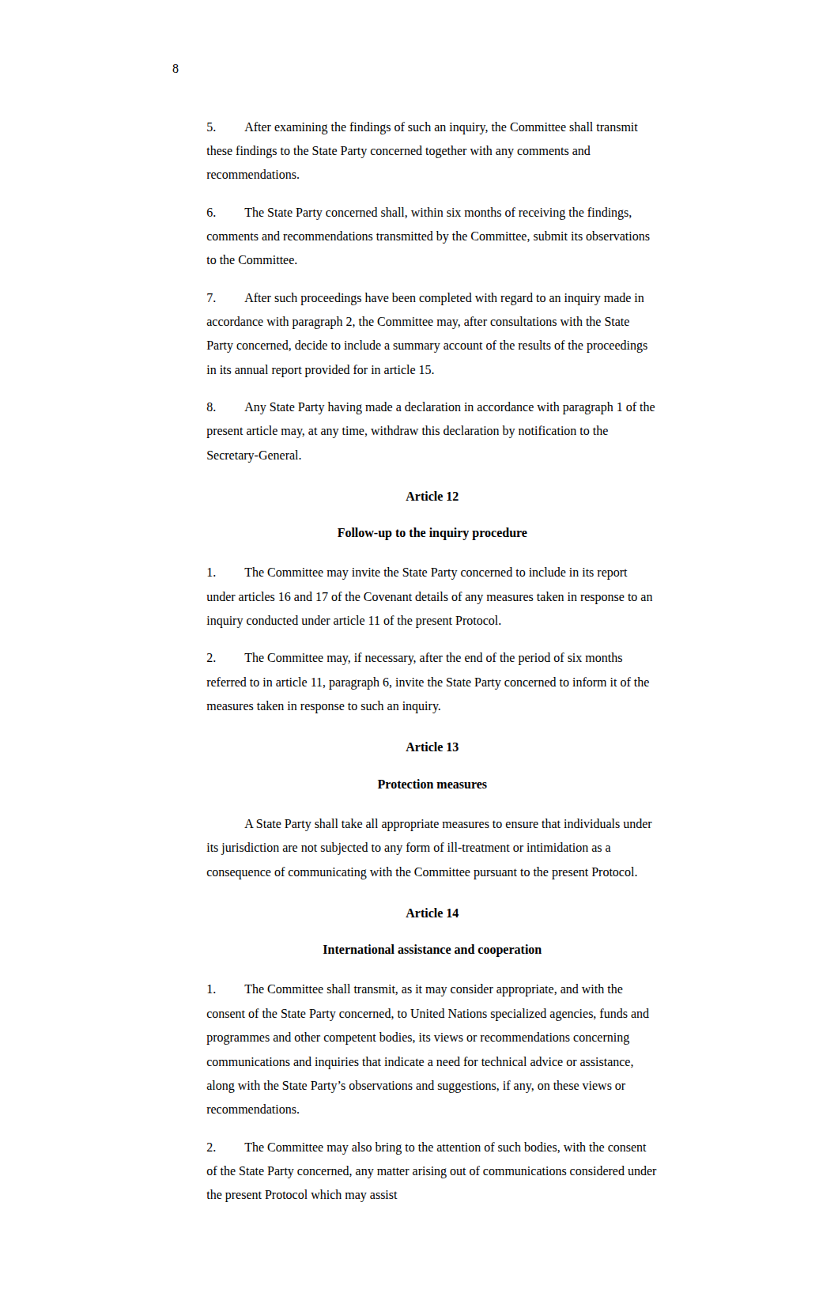8
5. After examining the findings of such an inquiry, the Committee shall transmit these findings to the State Party concerned together with any comments and recommendations.
6. The State Party concerned shall, within six months of receiving the findings, comments and recommendations transmitted by the Committee, submit its observations to the Committee.
7. After such proceedings have been completed with regard to an inquiry made in accordance with paragraph 2, the Committee may, after consultations with the State Party concerned, decide to include a summary account of the results of the proceedings in its annual report provided for in article 15.
8. Any State Party having made a declaration in accordance with paragraph 1 of the present article may, at any time, withdraw this declaration by notification to the Secretary-General.
Article 12
Follow-up to the inquiry procedure
1. The Committee may invite the State Party concerned to include in its report under articles 16 and 17 of the Covenant details of any measures taken in response to an inquiry conducted under article 11 of the present Protocol.
2. The Committee may, if necessary, after the end of the period of six months referred to in article 11, paragraph 6, invite the State Party concerned to inform it of the measures taken in response to such an inquiry.
Article 13
Protection measures
A State Party shall take all appropriate measures to ensure that individuals under its jurisdiction are not subjected to any form of ill-treatment or intimidation as a consequence of communicating with the Committee pursuant to the present Protocol.
Article 14
International assistance and cooperation
1. The Committee shall transmit, as it may consider appropriate, and with the consent of the State Party concerned, to United Nations specialized agencies, funds and programmes and other competent bodies, its views or recommendations concerning communications and inquiries that indicate a need for technical advice or assistance, along with the State Party’s observations and suggestions, if any, on these views or recommendations.
2. The Committee may also bring to the attention of such bodies, with the consent of the State Party concerned, any matter arising out of communications considered under the present Protocol which may assist